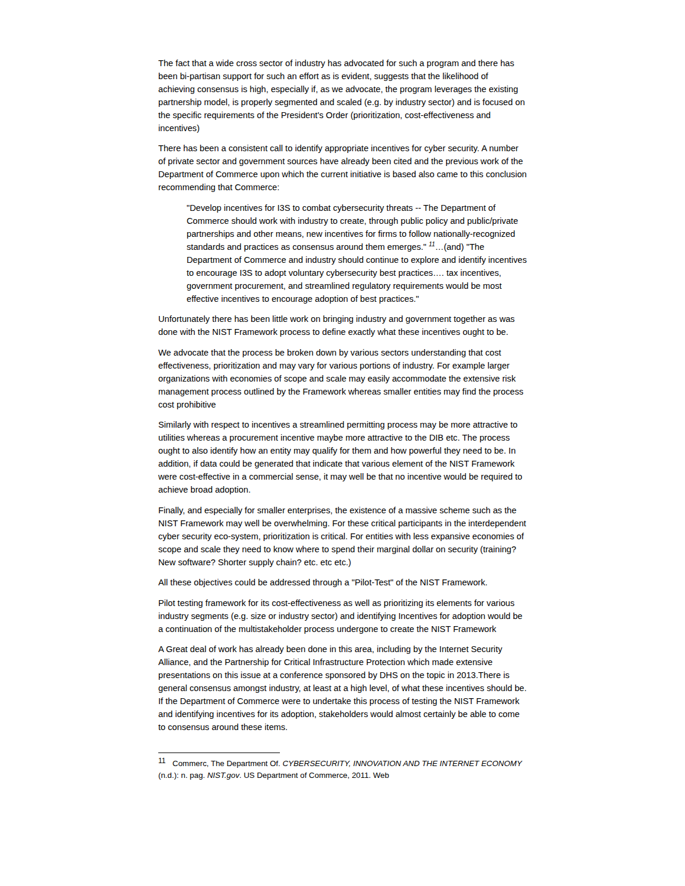The fact that a wide cross sector of industry has advocated for such a program and there has been bi-partisan support for such an effort as is evident, suggests that the likelihood of achieving consensus is high, especially if, as we advocate, the program leverages the existing partnership model, is properly segmented and scaled (e.g. by industry sector) and is focused on the specific requirements of the President's Order (prioritization, cost-effectiveness and incentives)
There has been a consistent call to identify appropriate incentives for cyber security. A number of private sector and government sources have already been cited and the previous work of the Department of Commerce upon which the current initiative is based also came to this conclusion recommending that Commerce:
"Develop incentives for I3S to combat cybersecurity threats -- The Department of Commerce should work with industry to create, through public policy and public/private partnerships and other means, new incentives for firms to follow nationally-recognized standards and practices as consensus around them emerges." 11…(and) "The Department of Commerce and industry should continue to explore and identify incentives to encourage I3S to adopt voluntary cybersecurity best practices…. tax incentives, government procurement, and streamlined regulatory requirements would be most effective incentives to encourage adoption of best practices."
Unfortunately there has been little work on bringing industry and government together as was done with the NIST Framework process to define exactly what these incentives ought to be.
We advocate that the process be broken down by various sectors understanding that cost effectiveness, prioritization and may vary for various portions of industry. For example larger organizations with economies of scope and scale may easily accommodate the extensive risk management process outlined by the Framework whereas smaller entities may find the process cost prohibitive
Similarly with respect to incentives a streamlined permitting process may be more attractive to utilities whereas a procurement incentive maybe more attractive to the DIB etc. The process ought to also identify how an entity may qualify for them and how powerful they need to be. In addition, if data could be generated that indicate that various element of the NIST Framework were cost-effective in a commercial sense, it may well be that no incentive would be required to achieve broad adoption.
Finally, and especially for smaller enterprises, the existence of a massive scheme such as the NIST Framework may well be overwhelming. For these critical participants in the interdependent cyber security eco-system, prioritization is critical. For entities with less expansive economies of scope and scale they need to know where to spend their marginal dollar on security (training? New software? Shorter supply chain? etc. etc etc.)
All these objectives could be addressed through a "Pilot-Test" of the NIST Framework.
Pilot testing framework for its cost-effectiveness as well as prioritizing its elements for various industry segments (e.g. size or industry sector) and identifying Incentives for adoption would be a continuation of the multistakeholder process undergone to create the NIST Framework
A Great deal of work has already been done in this area, including by the Internet Security Alliance, and the Partnership for Critical Infrastructure Protection which made extensive presentations on this issue at a conference sponsored by DHS on the topic in 2013.There is general consensus amongst industry, at least at a high level, of what these incentives should be. If the Department of Commerce were to undertake this process of testing the NIST Framework and identifying incentives for its adoption, stakeholders would almost certainly be able to come to consensus around these items.
11 Commerc, The Department Of. CYBERSECURITY, INNOVATION AND THE INTERNET ECONOMY (n.d.): n. pag. NIST.gov. US Department of Commerce, 2011. Web